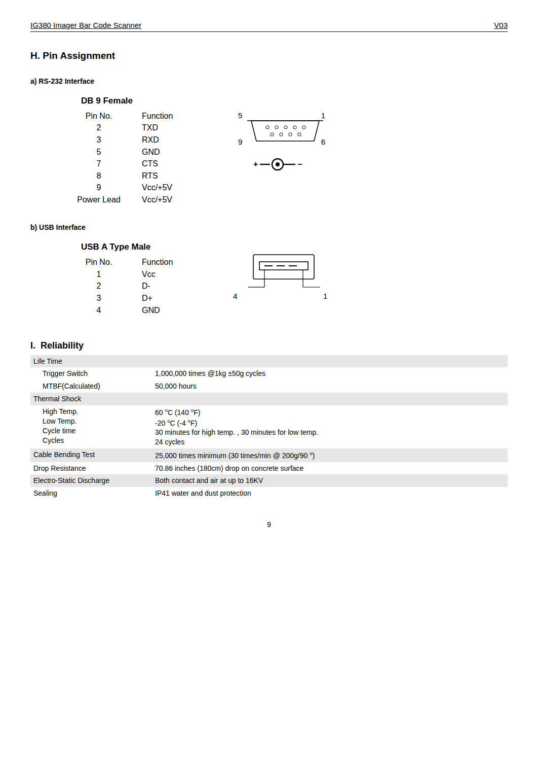IG380 Imager Bar Code Scanner V03
H. Pin Assignment
a) RS-232 Interface
DB 9 Female
| Pin No. | Function |
| 2 | TXD |
| 3 | RXD |
| 5 | GND |
| 7 | CTS |
| 8 | RTS |
| 9 | Vcc/+5V |
| Power Lead | Vcc/+5V |
5 1 9 6
+ −
b) USB Interface
USB A Type Male
| Pin No. | Function |
| 1 | Vcc |
| 2 | D- |
| 3 | D+ |
| 4 | GND |
4 1
I. Reliability
| Life Time | |
| Trigger Switch | 1,000,000 times @1kg ±50g cycles |
| MTBF(Calculated) | 50,000 hours |
| Thermal Shock | |
| High Temp. Low Temp. Cycle time Cycles | 60 o C (140 o F) -20 o C (-4 o F) 30 minutes for high temp. , 30 minutes for low temp. 24 cycles |
| Cable Bending Test | 25,000 times minimum (30 times/min @ 200g/90 o ) |
| Drop Resistance | 70.86 inches (180cm) drop on concrete surface |
| Electro-Static Discharge | Both contact and air at up to 16KV |
| Sealing | IP41 water and dust protection |
9